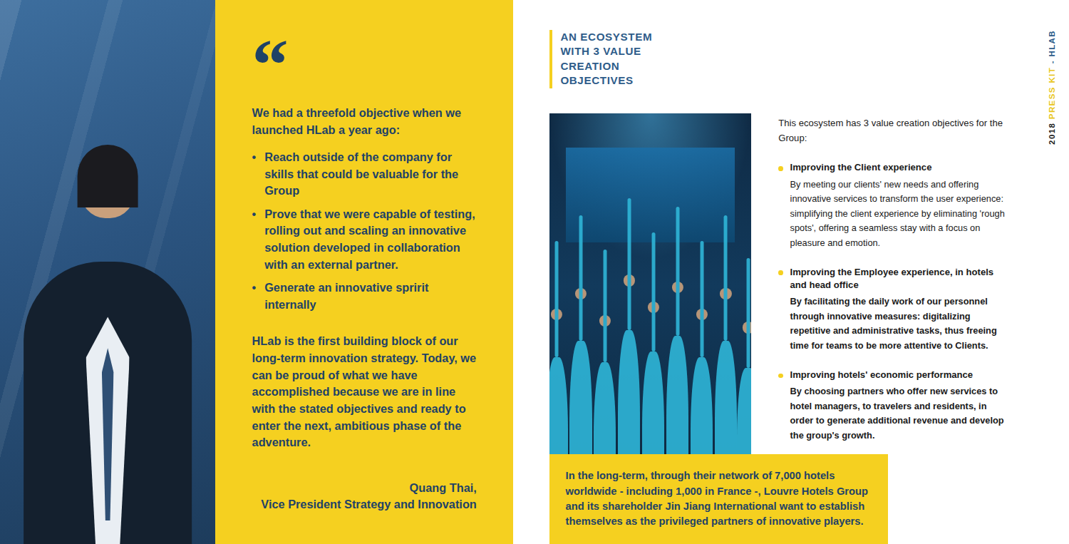“
We had a threefold objective when we launched HLab a year ago:
Reach outside of the company for skills that could be valuable for the Group
Prove that we were capable of testing, rolling out and scaling an innovative solution developed in collaboration with an external partner.
Generate an innovative spririt internally
HLab is the first building block of our long-term innovation strategy. Today, we can be proud of what we have accomplished because we are in line with the stated objectives and ready to enter the next, ambitious phase of the adventure.
Quang Thai, Vice President Strategy and Innovation
An ecosystem with 3 value creation objectives
In the long-term, through their network of 7,000 hotels worldwide - including 1,000 in France -, Louvre Hotels Group and its shareholder Jin Jiang International want to establish themselves as the privileged partners of innovative players.
This ecosystem has 3 value creation objectives for the Group:
Improving the Client experience
By meeting our clients' new needs and offering innovative services to transform the user experience: simplifying the client experience by eliminating 'rough spots', offering a seamless stay with a focus on pleasure and emotion.
Improving the Employee experience, in hotels and head office
By facilitating the daily work of our personnel through innovative measures: digitalizing repetitive and administrative tasks, thus freeing time for teams to be more attentive to Clients.
Improving hotels' economic performance
By choosing partners who offer new services to hotel managers, to travelers and residents, in order to generate additional revenue and develop the group's growth.
2018 PRESS KIT - HLAB